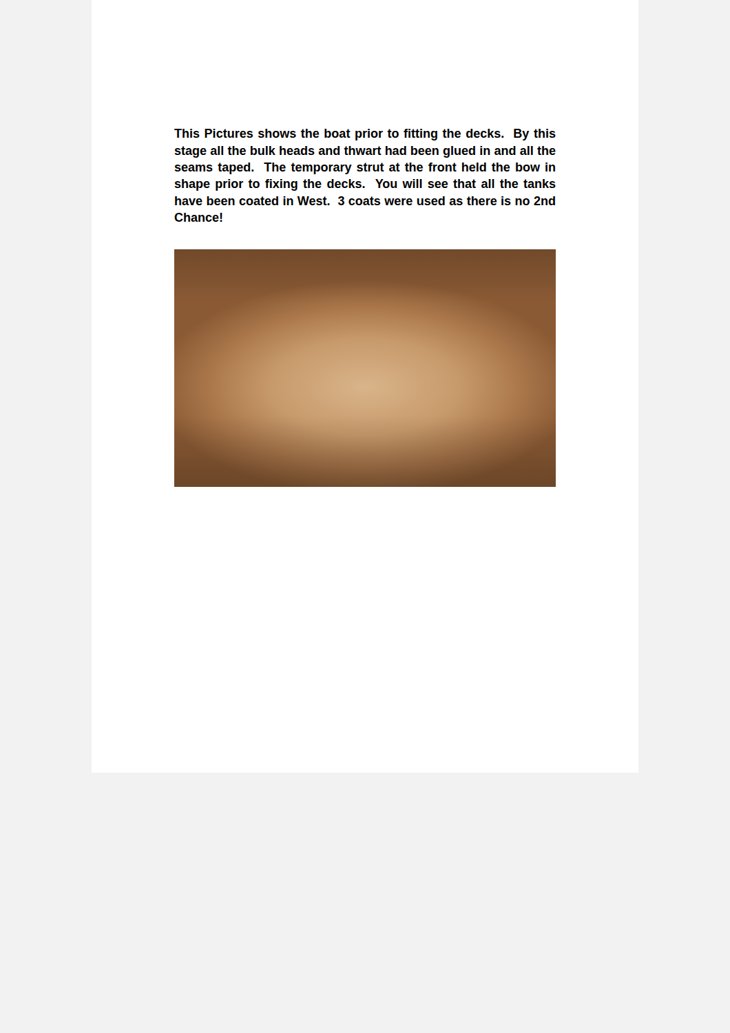This Pictures shows the boat prior to fitting the decks. By this stage all the bulk heads and thwart had been glued in and all the seams taped. The temporary strut at the front held the bow in shape prior to fixing the decks. You will see that all the tanks have been coated in West. 3 coats were used as there is no 2nd Chance!